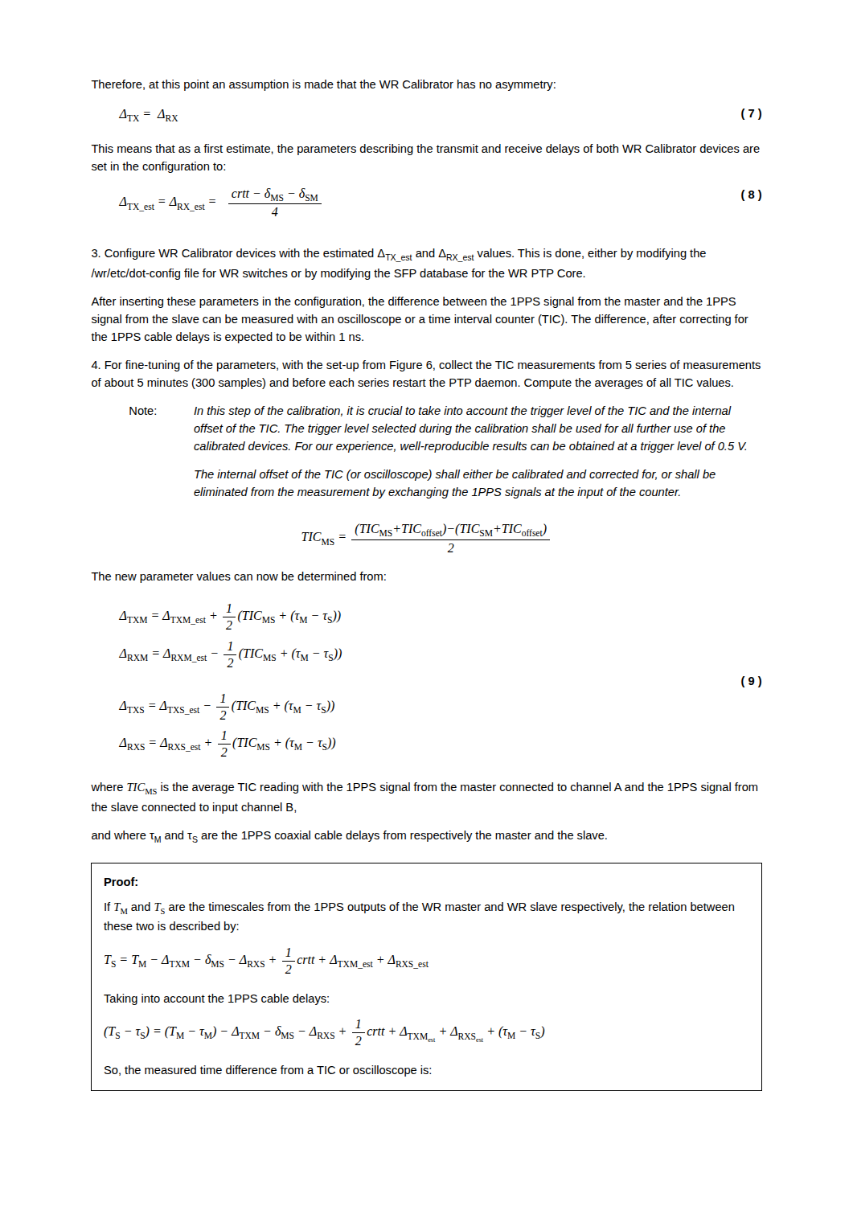Therefore, at this point an assumption is made that the WR Calibrator has no asymmetry:
ΔTX = ΔRX
( 7 )
This means that as a first estimate, the parameters describing the transmit and receive delays of both WR Calibrator devices are set in the configuration to:
ΔTX_est = ΔRX_est = crtt − δMS − δSM 4
( 8 )
3. Configure WR Calibrator devices with the estimated ΔTX_est and ΔRX_est values. This is done, either by modifying the /wr/etc/dot-config file for WR switches or by modifying the SFP database for the WR PTP Core.
After inserting these parameters in the configuration, the difference between the 1PPS signal from the master and the 1PPS signal from the slave can be measured with an oscilloscope or a time interval counter (TIC). The difference, after correcting for the 1PPS cable delays is expected to be within 1 ns.
4. For fine-tuning of the parameters, with the set-up from Figure 6, collect the TIC measurements from 5 series of measurements of about 5 minutes (300 samples) and before each series restart the PTP daemon. Compute the averages of all TIC values.
Note:
In this step of the calibration, it is crucial to take into account the trigger level of the TIC and the internal offset of the TIC. The trigger level selected during the calibration shall be used for all further use of the calibrated devices. For our experience, well-reproducible results can be obtained at a trigger level of 0.5 V.
The internal offset of the TIC (or oscilloscope) shall either be calibrated and corrected for, or shall be eliminated from the measurement by exchanging the 1PPS signals at the input of the counter.
TICMS = (TICMS+TICoffset)−(TICSM+TICoffset) 2
The new parameter values can now be determined from:
ΔTXM = ΔTXM_est + 12(TICMS + (τM − τS))
ΔRXM = ΔRXM_est − 12(TICMS + (τM − τS))
ΔTXS = ΔTXS_est − 12(TICMS + (τM − τS))
ΔRXS = ΔRXS_est + 12(TICMS + (τM − τS))
( 9 )
where TICMS is the average TIC reading with the 1PPS signal from the master connected to channel A and the 1PPS signal from the slave connected to input channel B,
and where τM and τS are the 1PPS coaxial cable delays from respectively the master and the slave.
Proof:
If TM and TS are the timescales from the 1PPS outputs of the WR master and WR slave respectively, the relation between these two is described by:
TS = TM − ΔTXM − δMS − ΔRXS + 12crtt + ΔTXM_est + ΔRXS_est
Taking into account the 1PPS cable delays:
(TS − τS) = (TM − τM) − ΔTXM − δMS − ΔRXS + 12crtt + ΔTXMest + ΔRXSest + (τM − τS)
So, the measured time difference from a TIC or oscilloscope is: